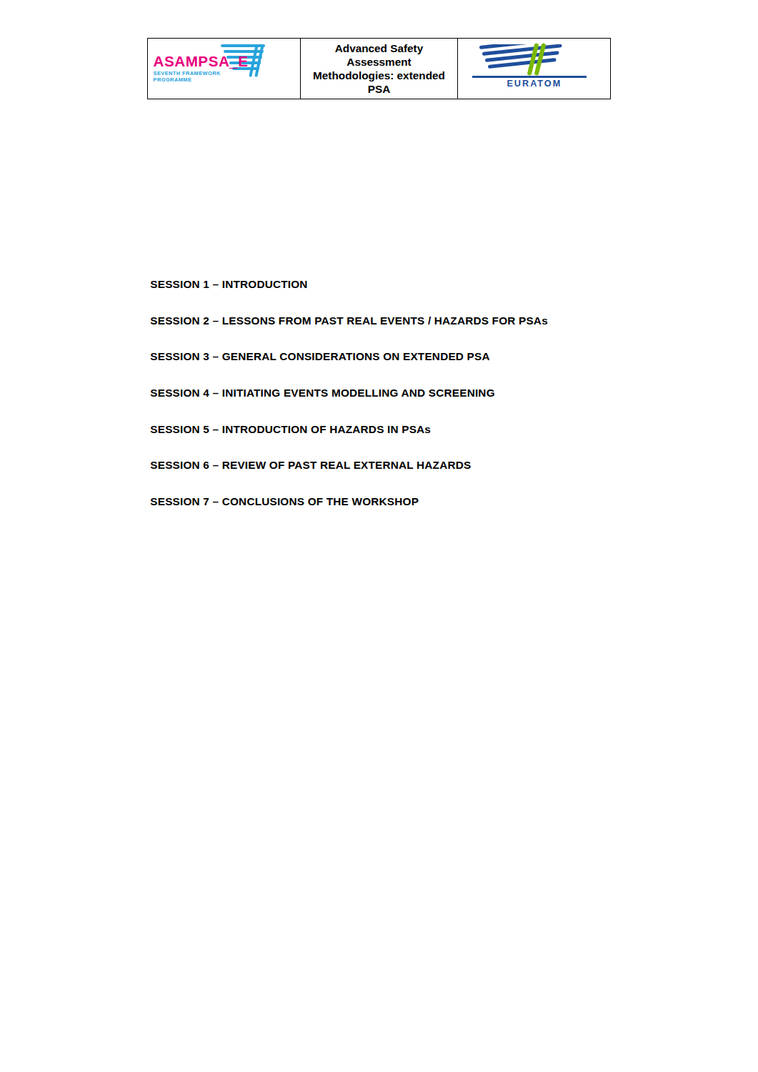| ASAMPSA_E SEVENTH FRAMEWORK PROGRAMME | Advanced Safety Assessment Methodologies: extended PSA | EURATOM |
SESSION 1 – INTRODUCTION
SESSION 2 – LESSONS FROM PAST REAL EVENTS / HAZARDS FOR PSAs
SESSION 3 – GENERAL CONSIDERATIONS ON EXTENDED PSA
SESSION 4 – INITIATING EVENTS MODELLING AND SCREENING
SESSION 5 – INTRODUCTION OF HAZARDS IN PSAs
SESSION 6 – REVIEW OF PAST REAL EXTERNAL HAZARDS
SESSION 7 – CONCLUSIONS OF THE WORKSHOP